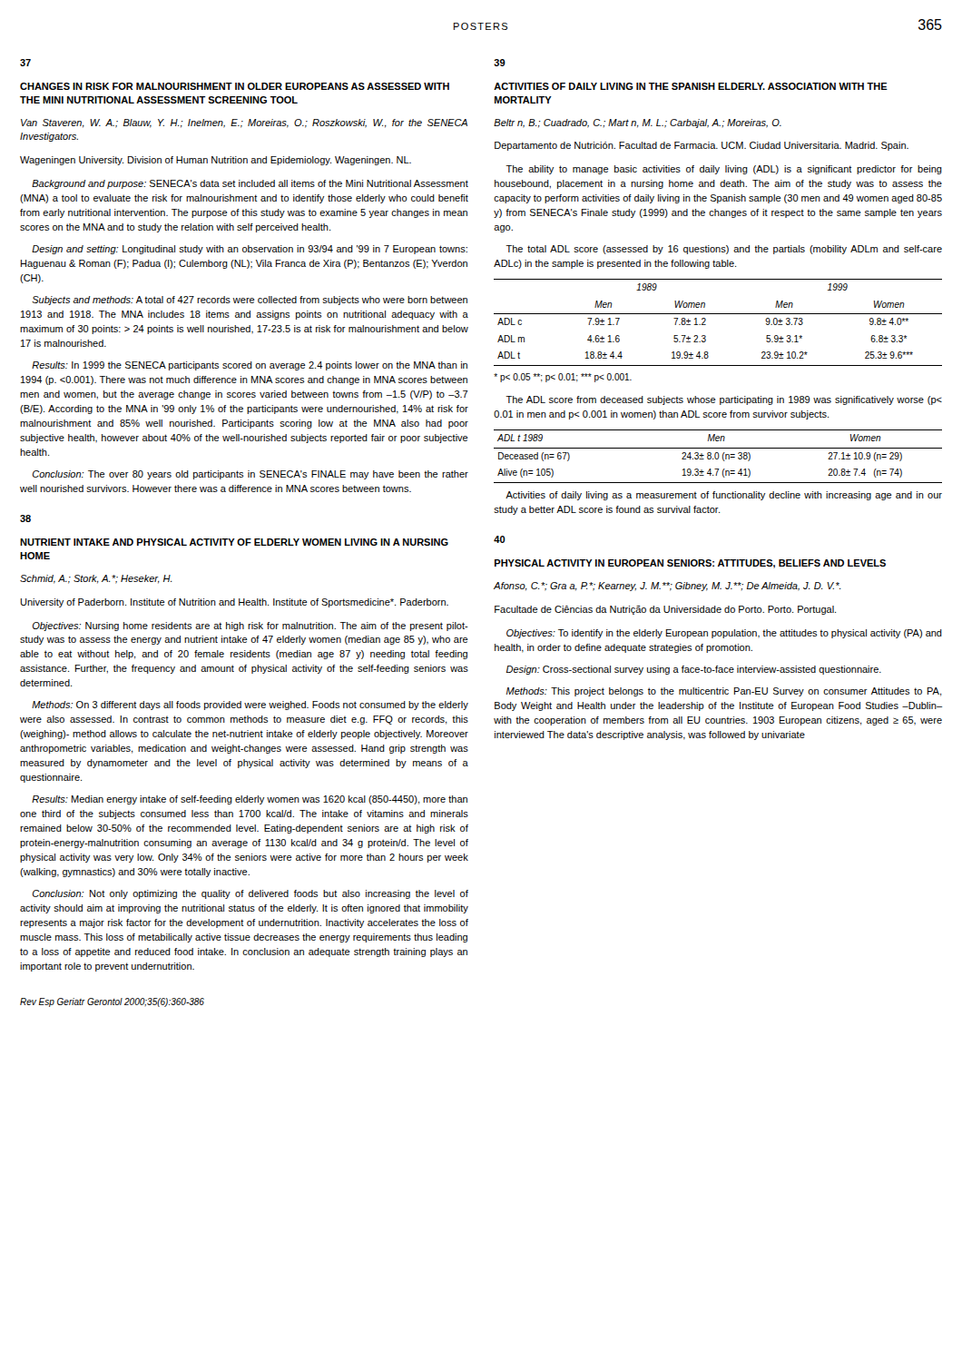POSTERS 365
37
Changes in risk for malnourishment in older Europeans as assessed with the Mini Nutritional Assessment screening tool
Van Staveren, W. A.; Blauw, Y. H.; Inelmen, E.; Moreiras, O.; Roszkowski, W., for the SENECA Investigators.
Wageningen University. Division of Human Nutrition and Epidemiology. Wageningen. NL.
Background and purpose: SENECA's data set included all items of the Mini Nutritional Assessment (MNA) a tool to evaluate the risk for malnourishment and to identify those elderly who could benefit from early nutritional intervention. The purpose of this study was to examine 5 year changes in mean scores on the MNA and to study the relation with self perceived health.
Design and setting: Longitudinal study with an observation in 93/94 and '99 in 7 European towns: Haguenau & Roman (F); Padua (I); Culemborg (NL); Vila Franca de Xira (P); Bentanzos (E); Yverdon (CH).
Subjects and methods: A total of 427 records were collected from subjects who were born between 1913 and 1918. The MNA includes 18 items and assigns points on nutritional adequacy with a maximum of 30 points: > 24 points is well nourished, 17-23.5 is at risk for malnourishment and below 17 is malnourished.
Results: In 1999 the SENECA participants scored on average 2.4 points lower on the MNA than in 1994 (p. <0.001). There was not much difference in MNA scores and change in MNA scores between men and women, but the average change in scores varied between towns from –1.5 (V/P) to –3.7 (B/E). According to the MNA in '99 only 1% of the participants were undernourished, 14% at risk for malnourishment and 85% well nourished. Participants scoring low at the MNA also had poor subjective health, however about 40% of the well-nourished subjects reported fair or poor subjective health.
Conclusion: The over 80 years old participants in SENECA's FINALE may have been the rather well nourished survivors. However there was a difference in MNA scores between towns.
38
Nutrient intake and physical activity of elderly women living in a nursing home
Schmid, A.; Stork, A.*; Heseker, H.
University of Paderborn. Institute of Nutrition and Health. Institute of Sportsmedicine*. Paderborn.
Objectives: Nursing home residents are at high risk for malnutrition. The aim of the present pilot-study was to assess the energy and nutrient intake of 47 elderly women (median age 85 y), who are able to eat without help, and of 20 female residents (median age 87 y) needing total feeding assistance. Further, the frequency and amount of physical activity of the self-feeding seniors was determined.
Methods: On 3 different days all foods provided were weighed. Foods not consumed by the elderly were also assessed. In contrast to common methods to measure diet e.g. FFQ or records, this (weighing)- method allows to calculate the net-nutrient intake of elderly people objectively. Moreover anthropometric variables, medication and weight-changes were assessed. Hand grip strength was measured by dynamometer and the level of physical activity was determined by means of a questionnaire.
Results: Median energy intake of self-feeding elderly women was 1620 kcal (850-4450), more than one third of the subjects consumed less than 1700 kcal/d. The intake of vitamins and minerals remained below 30-50% of the recommended level. Eating-dependent seniors are at high risk of protein-energy-malnutrition consuming an average of 1130 kcal/d and 34 g protein/d. The level of physical activity was very low. Only 34% of the seniors were active for more than 2 hours per week (walking, gymnastics) and 30% were totally inactive.
Conclusion: Not only optimizing the quality of delivered foods but also increasing the level of activity should aim at improving the nutritional status of the elderly. It is often ignored that immobility represents a major risk factor for the development of undernutrition. Inactivity accelerates the loss of muscle mass. This loss of metabilically active tissue decreases the energy requirements thus leading to a loss of appetite and reduced food intake. In conclusion an adequate strength training plays an important role to prevent undernutrition.
39
Activities of daily living in the Spanish elderly. Association with the mortality
Beltr n, B.; Cuadrado, C.; Mart n, M. L.; Carbajal, A.; Moreiras, O.
Departamento de Nutrición. Facultad de Farmacia. UCM. Ciudad Universitaria. Madrid. Spain.
The ability to manage basic activities of daily living (ADL) is a significant predictor for being housebound, placement in a nursing home and death. The aim of the study was to assess the capacity to perform activities of daily living in the Spanish sample (30 men and 49 women aged 80-85 y) from SENECA's Finale study (1999) and the changes of it respect to the same sample ten years ago.
The total ADL score (assessed by 16 questions) and the partials (mobility ADLm and self-care ADLc) in the sample is presented in the following table.
| | 1989 | 1999 |
| --- | --- | --- |
| | Men | Women | Men | Women |
| ADL c | 7.9± 1.7 | 7.8± 1.2 | 9.0± 3.73 | 9.8± 4.0** |
| ADL m | 4.6± 1.6 | 5.7± 2.3 | 5.9± 3.1* | 6.8± 3.3* |
| ADL t | 18.8± 4.4 | 19.9± 4.8 | 23.9± 10.2* | 25.3± 9.6*** |
* p< 0.05 **; p< 0.01; *** p< 0.001.
The ADL score from deceased subjects whose participating in 1989 was significatively worse (p< 0.01 in men and p< 0.001 in women) than ADL score from survivor subjects.
| ADL t 1989 | Men | Women |
| --- | --- | --- |
| Deceased (n= 67) | 24.3± 8.0 (n= 38) | 27.1± 10.9 (n= 29) |
| Alive (n= 105) | 19.3± 4.7 (n= 41) | 20.8± 7.4 (n= 74) |
Activities of daily living as a measurement of functionality decline with increasing age and in our study a better ADL score is found as survival factor.
40
Physical activity in European seniors: attitudes, beliefs and levels
Afonso, C.*; Gra a, P.*; Kearney, J. M.**; Gibney, M. J.**; De Almeida, J. D. V.*.
Facultade de Ciências da Nutrição da Universidade do Porto. Porto. Portugal.
Objectives: To identify in the elderly European population, the attitudes to physical activity (PA) and health, in order to define adequate strategies of promotion.
Design: Cross-sectional survey using a face-to-face interview-assisted questionnaire.
Methods: This project belongs to the multicentric Pan-EU Survey on consumer Attitudes to PA, Body Weight and Health under the leadership of the Institute of European Food Studies –Dublin– with the cooperation of members from all EU countries. 1903 European citizens, aged ≥ 65, were interviewed The data's descriptive analysis, was followed by univariate
Rev Esp Geriatr Gerontol 2000;35(6):360-386